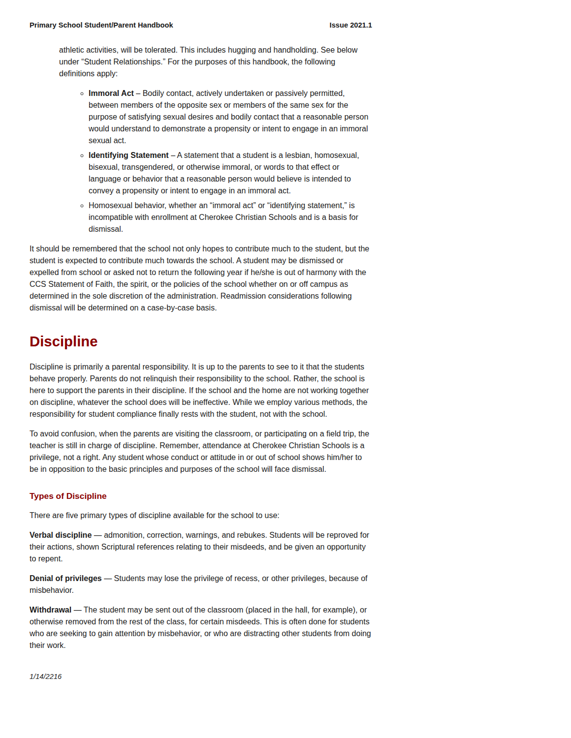Primary School Student/Parent Handbook Issue 2021.1
athletic activities, will be tolerated. This includes hugging and handholding. See below under “Student Relationships.” For the purposes of this handbook, the following definitions apply:
Immoral Act – Bodily contact, actively undertaken or passively permitted, between members of the opposite sex or members of the same sex for the purpose of satisfying sexual desires and bodily contact that a reasonable person would understand to demonstrate a propensity or intent to engage in an immoral sexual act.
Identifying Statement – A statement that a student is a lesbian, homosexual, bisexual, transgendered, or otherwise immoral, or words to that effect or language or behavior that a reasonable person would believe is intended to convey a propensity or intent to engage in an immoral act.
Homosexual behavior, whether an “immoral act” or “identifying statement,” is incompatible with enrollment at Cherokee Christian Schools and is a basis for dismissal.
It should be remembered that the school not only hopes to contribute much to the student, but the student is expected to contribute much towards the school. A student may be dismissed or expelled from school or asked not to return the following year if he/she is out of harmony with the CCS Statement of Faith, the spirit, or the policies of the school whether on or off campus as determined in the sole discretion of the administration. Readmission considerations following dismissal will be determined on a case-by-case basis.
Discipline
Discipline is primarily a parental responsibility. It is up to the parents to see to it that the students behave properly. Parents do not relinquish their responsibility to the school. Rather, the school is here to support the parents in their discipline. If the school and the home are not working together on discipline, whatever the school does will be ineffective. While we employ various methods, the responsibility for student compliance finally rests with the student, not with the school.
To avoid confusion, when the parents are visiting the classroom, or participating on a field trip, the teacher is still in charge of discipline. Remember, attendance at Cherokee Christian Schools is a privilege, not a right. Any student whose conduct or attitude in or out of school shows him/her to be in opposition to the basic principles and purposes of the school will face dismissal.
Types of Discipline
There are five primary types of discipline available for the school to use:
Verbal discipline — admonition, correction, warnings, and rebukes. Students will be reproved for their actions, shown Scriptural references relating to their misdeeds, and be given an opportunity to repent.
Denial of privileges — Students may lose the privilege of recess, or other privileges, because of misbehavior.
Withdrawal — The student may be sent out of the classroom (placed in the hall, for example), or otherwise removed from the rest of the class, for certain misdeeds. This is often done for students who are seeking to gain attention by misbehavior, or who are distracting other students from doing their work.
1/14/22 16